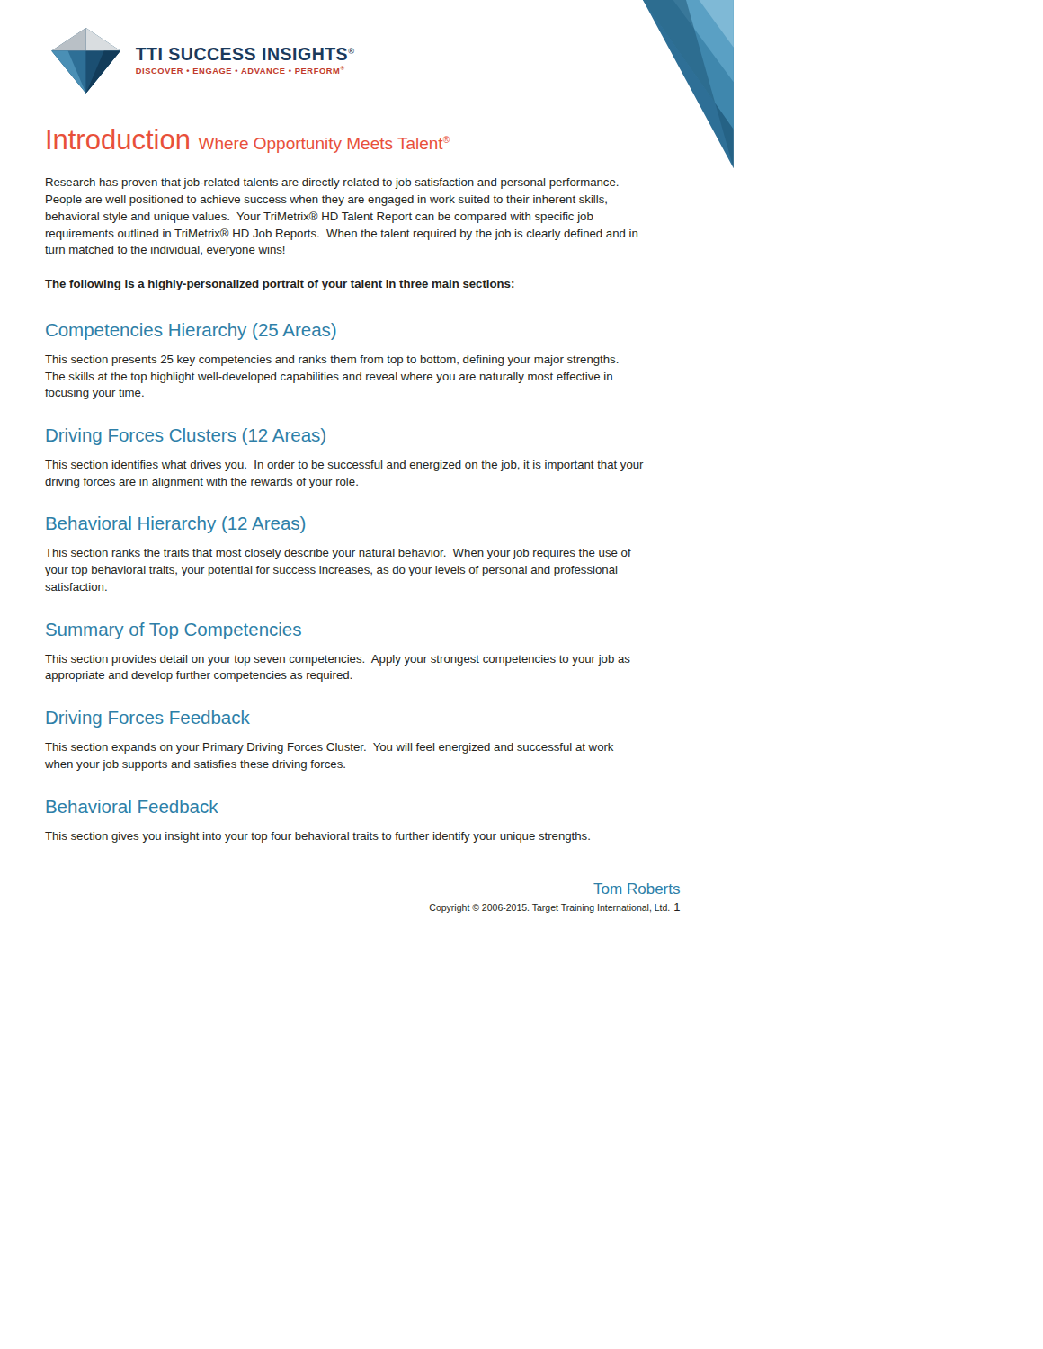TTI SUCCESS INSIGHTS®
DISCOVER • ENGAGE • ADVANCE • PERFORM®
Introduction Where Opportunity Meets Talent®
Research has proven that job-related talents are directly related to job satisfaction and personal performance. People are well positioned to achieve success when they are engaged in work suited to their inherent skills, behavioral style and unique values. Your TriMetrix® HD Talent Report can be compared with specific job requirements outlined in TriMetrix® HD Job Reports. When the talent required by the job is clearly defined and in turn matched to the individual, everyone wins!
The following is a highly-personalized portrait of your talent in three main sections:
Competencies Hierarchy (25 Areas)
This section presents 25 key competencies and ranks them from top to bottom, defining your major strengths. The skills at the top highlight well-developed capabilities and reveal where you are naturally most effective in focusing your time.
Driving Forces Clusters (12 Areas)
This section identifies what drives you. In order to be successful and energized on the job, it is important that your driving forces are in alignment with the rewards of your role.
Behavioral Hierarchy (12 Areas)
This section ranks the traits that most closely describe your natural behavior. When your job requires the use of your top behavioral traits, your potential for success increases, as do your levels of personal and professional satisfaction.
Summary of Top Competencies
This section provides detail on your top seven competencies. Apply your strongest competencies to your job as appropriate and develop further competencies as required.
Driving Forces Feedback
This section expands on your Primary Driving Forces Cluster. You will feel energized and successful at work when your job supports and satisfies these driving forces.
Behavioral Feedback
This section gives you insight into your top four behavioral traits to further identify your unique strengths.
Tom Roberts
Copyright © 2006-2015. Target Training International, Ltd.1